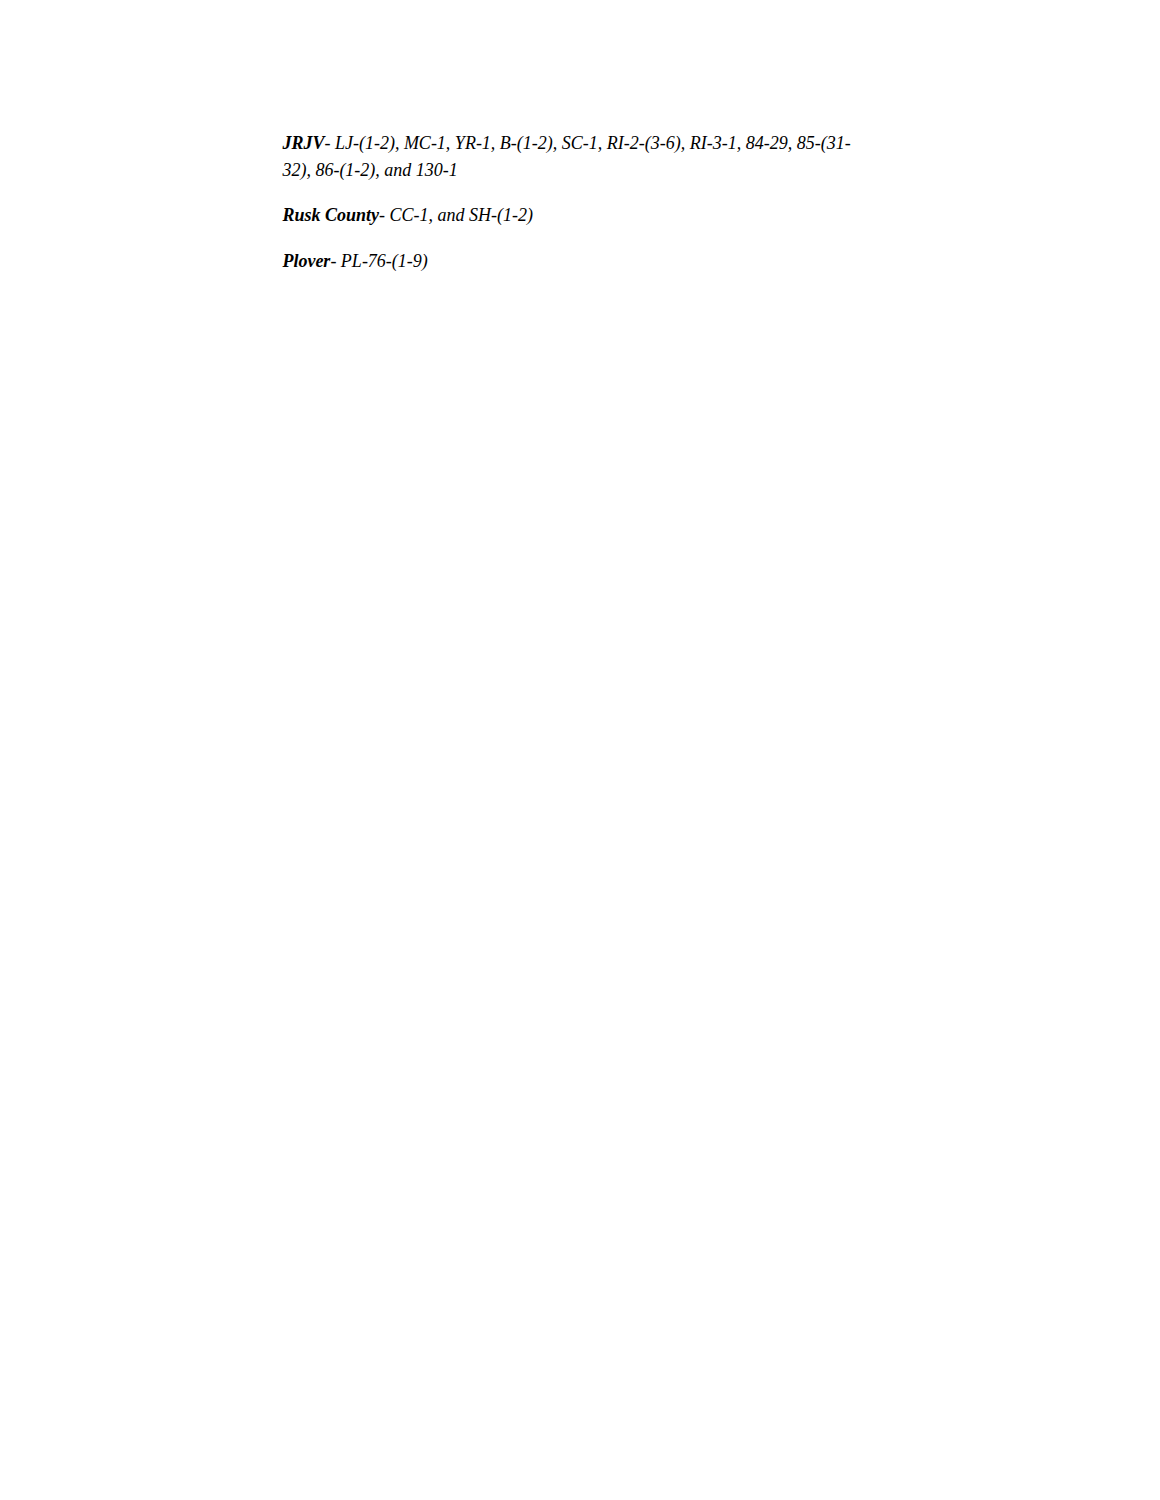JRJV- LJ-(1-2), MC-1, YR-1, B-(1-2), SC-1, RI-2-(3-6), RI-3-1, 84-29, 85-(31-32), 86-(1-2), and 130-1
Rusk County- CC-1, and SH-(1-2)
Plover- PL-76-(1-9)